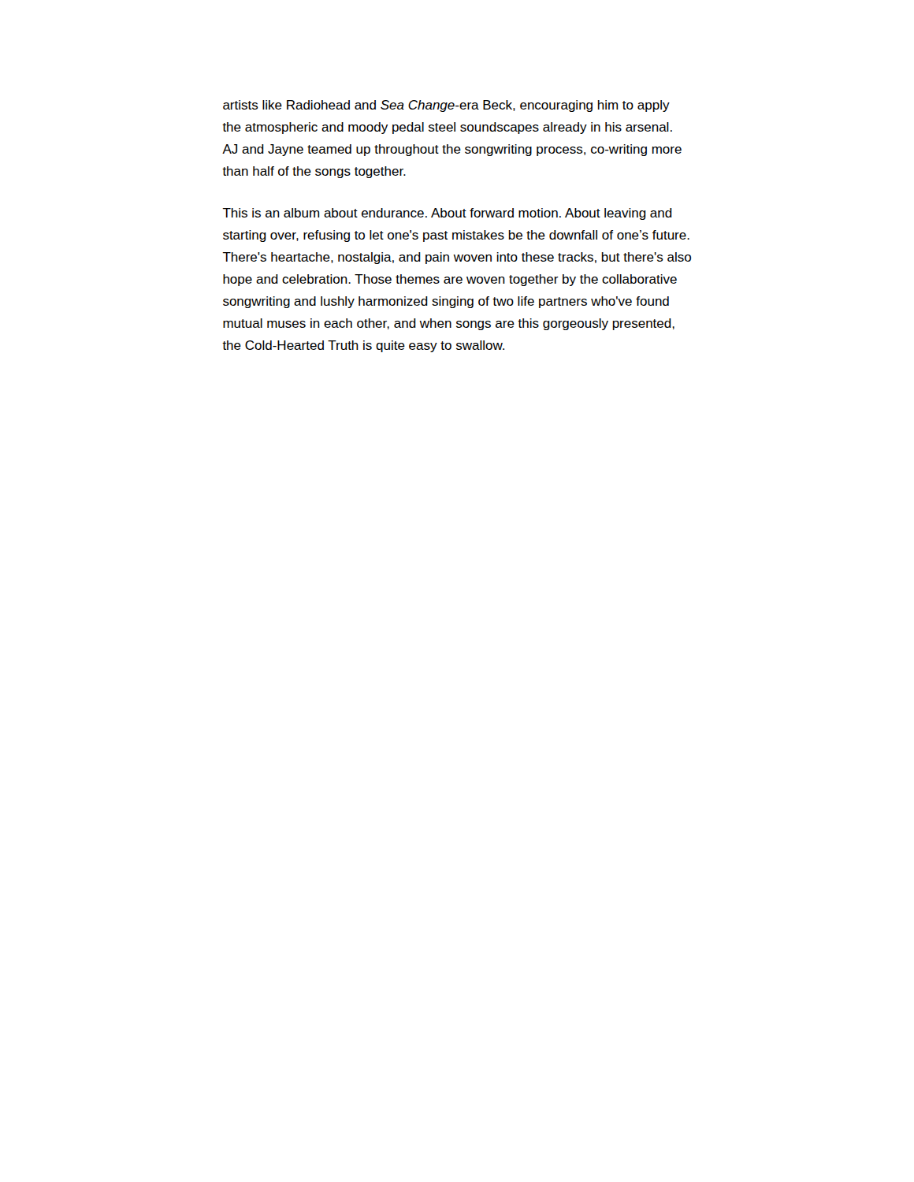artists like Radiohead and Sea Change-era Beck, encouraging him to apply the atmospheric and moody pedal steel soundscapes already in his arsenal. AJ and Jayne teamed up throughout the songwriting process, co-writing more than half of the songs together.
This is an album about endurance. About forward motion. About leaving and starting over, refusing to let one's past mistakes be the downfall of one’s future. There's heartache, nostalgia, and pain woven into these tracks, but there's also hope and celebration. Those themes are woven together by the collaborative songwriting and lushly harmonized singing of two life partners who've found mutual muses in each other, and when songs are this gorgeously presented, the Cold-Hearted Truth is quite easy to swallow.